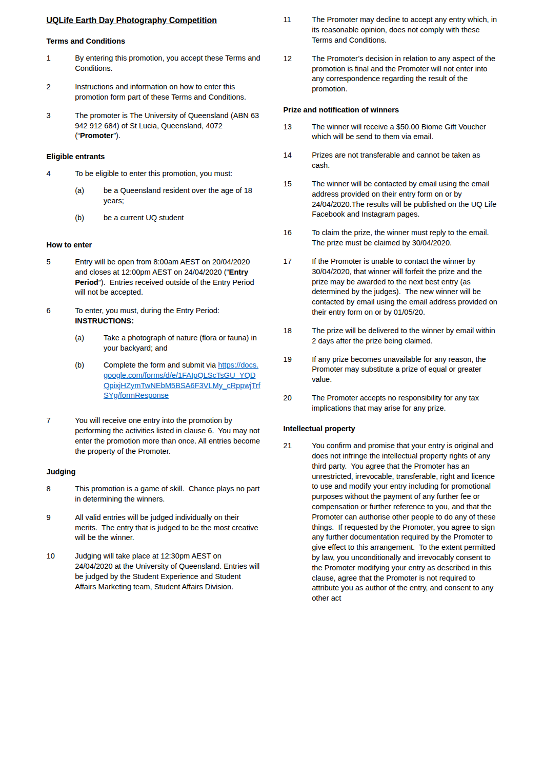UQLife Earth Day Photography Competition
Terms and Conditions
1 By entering this promotion, you accept these Terms and Conditions.
2 Instructions and information on how to enter this promotion form part of these Terms and Conditions.
3 The promoter is The University of Queensland (ABN 63 942 912 684) of St Lucia, Queensland, 4072 (“Promoter”).
Eligible entrants
4
To be eligible to enter this promotion, you must:
(a) be a Queensland resident over the age of 18 years;
(b) be a current UQ student
How to enter
5 Entry will be open from 8:00am AEST on 20/04/2020 and closes at 12:00pm AEST on 24/04/2020 (“Entry Period”). Entries received outside of the Entry Period will not be accepted.
6
To enter, you must, during the Entry Period:
INSTRUCTIONS:
(a) Take a photograph of nature (flora or fauna) in your backyard; and
(b) Complete the form and submit via https://docs.google.com/forms/d/e/1FAIpQLScTsGU_YQDQpixjHZymTwNEbM5BSA6F3VLMy_cRppwjTrfSYg/formResponse
7 You will receive one entry into the promotion by performing the activities listed in clause 6. You may not enter the promotion more than once. All entries become the property of the Promoter.
Judging
8 This promotion is a game of skill. Chance plays no part in determining the winners.
9 All valid entries will be judged individually on their merits. The entry that is judged to be the most creative will be the winner.
10 Judging will take place at 12:30pm AEST on 24/04/2020 at the University of Queensland. Entries will be judged by the Student Experience and Student Affairs Marketing team, Student Affairs Division.
11 The Promoter may decline to accept any entry which, in its reasonable opinion, does not comply with these Terms and Conditions.
12 The Promoter’s decision in relation to any aspect of the promotion is final and the Promoter will not enter into any correspondence regarding the result of the promotion.
Prize and notification of winners
13 The winner will receive a $50.00 Biome Gift Voucher which will be send to them via email.
14 Prizes are not transferable and cannot be taken as cash.
15 The winner will be contacted by email using the email address provided on their entry form on or by 24/04/2020.The results will be published on the UQ Life Facebook and Instagram pages.
16 To claim the prize, the winner must reply to the email. The prize must be claimed by 30/04/2020.
17 If the Promoter is unable to contact the winner by 30/04/2020, that winner will forfeit the prize and the prize may be awarded to the next best entry (as determined by the judges). The new winner will be contacted by email using the email address provided on their entry form on or by 01/05/20.
18 The prize will be delivered to the winner by email within 2 days after the prize being claimed.
19 If any prize becomes unavailable for any reason, the Promoter may substitute a prize of equal or greater value.
20 The Promoter accepts no responsibility for any tax implications that may arise for any prize.
Intellectual property
21 You confirm and promise that your entry is original and does not infringe the intellectual property rights of any third party. You agree that the Promoter has an unrestricted, irrevocable, transferable, right and licence to use and modify your entry including for promotional purposes without the payment of any further fee or compensation or further reference to you, and that the Promoter can authorise other people to do any of these things. If requested by the Promoter, you agree to sign any further documentation required by the Promoter to give effect to this arrangement. To the extent permitted by law, you unconditionally and irrevocably consent to the Promoter modifying your entry as described in this clause, agree that the Promoter is not required to attribute you as author of the entry, and consent to any other act